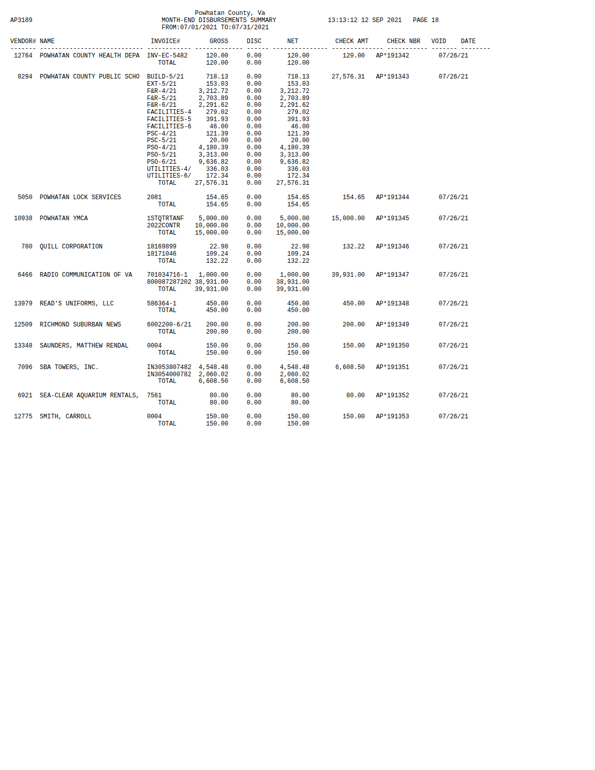Powhatan County, Va
AP3189                                   MONTH-END DISBURSEMENTS SUMMARY              13:13:12 12 SEP 2021   PAGE 18
                                         FROM:07/01/2021 TO:07/31/2021

VENDOR# NAME                          INVOICE#        GROSS     DISC       NET          CHECK AMT     CHECK NBR   VOID    DATE
------- ---------------------------- ------------ ------------- ------ --------------- -------------- ----------- ------- --------
 12764  POWHATAN COUNTY HEALTH DEPA  INV-EC-5482     120.00     0.00       120.00         120.00   AP*191342        07/26/21
                                        TOTAL        120.00     0.00       120.00

  8294  POWHATAN COUNTY PUBLIC SCHO  BUILD-5/21      718.13     0.00       718.13      27,576.31   AP*191343        07/26/21
                                     EXT-5/21        153.03     0.00       153.03
                                     F&R-4/21      3,212.72     0.00     3,212.72
                                     F&R-5/21      2,703.89     0.00     2,703.89
                                     F&R-6/21      2,291.62     0.00     2,291.62
                                     FACILITIES-4    279.02     0.00       279.02
                                     FACILITIES-5    391.93     0.00       391.93
                                     FACILITIES-6     46.00     0.00        46.00
                                     PSC-4/21        121.39     0.00       121.39
                                     PSC-5/21         20.00     0.00        20.00
                                     PSO-4/21      4,180.39     0.00     4,180.39
                                     PSO-5/21      3,313.00     0.00     3,313.00
                                     PSO-6/21      9,636.82     0.00     9,636.82
                                     UTILITIES-4/    336.03     0.00       336.03
                                     UTILITIES-6/    172.34     0.00       172.34
                                        TOTAL     27,576.31     0.00    27,576.31

  5050  POWHATAN LOCK SERVICES       2081            154.65     0.00       154.65         154.65   AP*191344        07/26/21
                                        TOTAL        154.65     0.00       154.65

 10938  POWHATAN YMCA                1STQTRTANF    5,000.00     0.00     5,000.00      15,000.00   AP*191345        07/26/21
                                     2022CONTR    10,000.00     0.00    10,000.00
                                        TOTAL     15,000.00     0.00    15,000.00

   780  QUILL CORPORATION            18169899         22.98     0.00        22.98         132.22   AP*191346        07/26/21
                                     18171046        109.24     0.00       109.24
                                        TOTAL        132.22     0.00       132.22

  6466  RADIO COMMUNICATION OF VA    701034716-1   1,000.00     0.00     1,000.00      39,931.00   AP*191347        07/26/21
                                     800087287202 38,931.00     0.00    38,931.00
                                        TOTAL     39,931.00     0.00    39,931.00

 13979  READ'S UNIFORMS, LLC         586364-1        450.00     0.00       450.00         450.00   AP*191348        07/26/21
                                        TOTAL        450.00     0.00       450.00

 12509  RICHMOND SUBURBAN NEWS       6002200-6/21    200.00     0.00       200.00         200.00   AP*191349        07/26/21
                                        TOTAL        200.00     0.00       200.00

 13348  SAUNDERS, MATTHEW RENDAL     0004            150.00     0.00       150.00         150.00   AP*191350        07/26/21
                                        TOTAL        150.00     0.00       150.00

  7096  SBA TOWERS, INC.             IN3053807482  4,548.48     0.00     4,548.48       6,608.50   AP*191351        07/26/21
                                     IN3054000782  2,060.02     0.00     2,060.02
                                        TOTAL      6,608.50     0.00     6,608.50

  6921  SEA-CLEAR AQUARIUM RENTALS,  7561             80.00     0.00        80.00          80.00   AP*191352        07/26/21
                                        TOTAL         80.00     0.00        80.00

 12775  SMITH, CARROLL               0004            150.00     0.00       150.00         150.00   AP*191353        07/26/21
                                        TOTAL        150.00     0.00       150.00